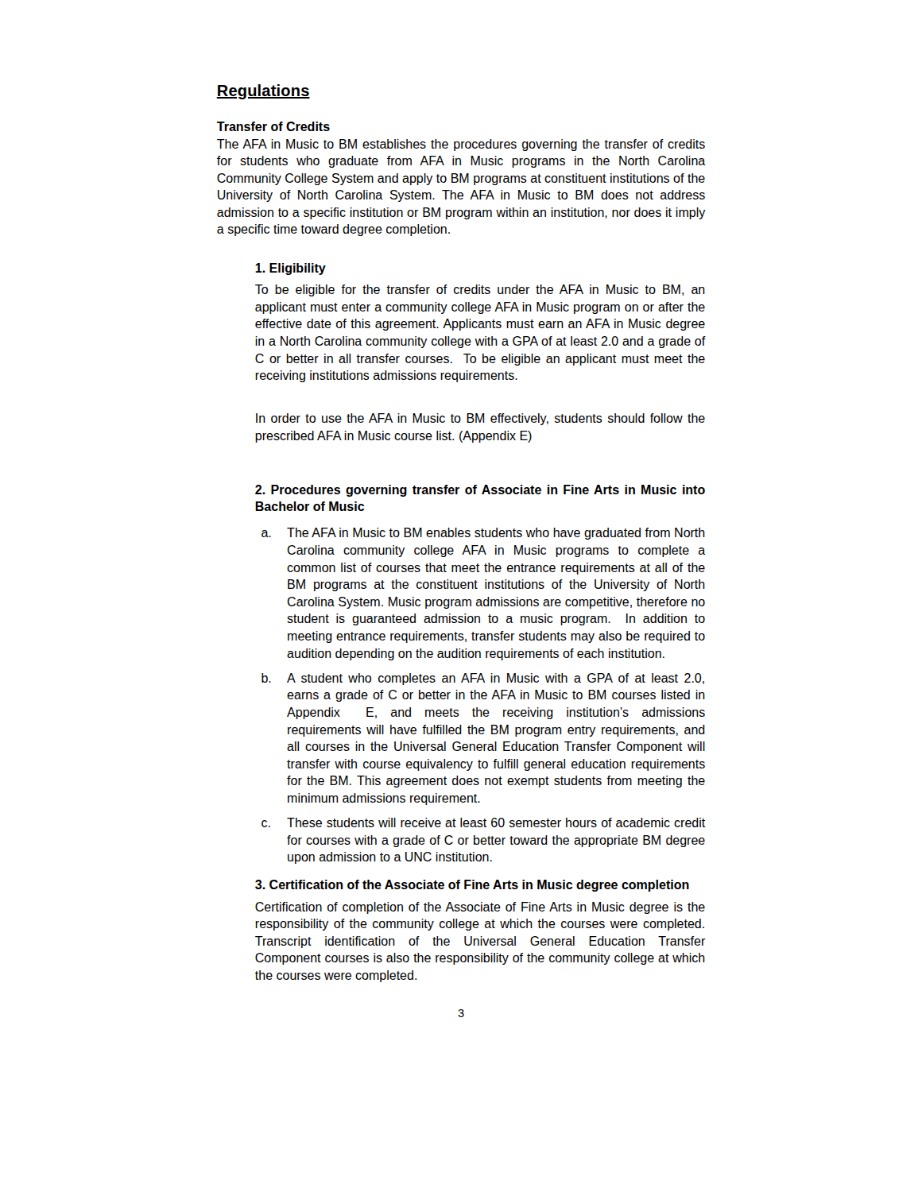Regulations
Transfer of Credits
The AFA in Music to BM establishes the procedures governing the transfer of credits for students who graduate from AFA in Music programs in the North Carolina Community College System and apply to BM programs at constituent institutions of the University of North Carolina System. The AFA in Music to BM does not address admission to a specific institution or BM program within an institution, nor does it imply a specific time toward degree completion.
1. Eligibility
To be eligible for the transfer of credits under the AFA in Music to BM, an applicant must enter a community college AFA in Music program on or after the effective date of this agreement. Applicants must earn an AFA in Music degree in a North Carolina community college with a GPA of at least 2.0 and a grade of C or better in all transfer courses. To be eligible an applicant must meet the receiving institutions admissions requirements.
In order to use the AFA in Music to BM effectively, students should follow the prescribed AFA in Music course list. (Appendix E)
2. Procedures governing transfer of Associate in Fine Arts in Music into Bachelor of Music
a. The AFA in Music to BM enables students who have graduated from North Carolina community college AFA in Music programs to complete a common list of courses that meet the entrance requirements at all of the BM programs at the constituent institutions of the University of North Carolina System. Music program admissions are competitive, therefore no student is guaranteed admission to a music program. In addition to meeting entrance requirements, transfer students may also be required to audition depending on the audition requirements of each institution.
b. A student who completes an AFA in Music with a GPA of at least 2.0, earns a grade of C or better in the AFA in Music to BM courses listed in Appendix E, and meets the receiving institution’s admissions requirements will have fulfilled the BM program entry requirements, and all courses in the Universal General Education Transfer Component will transfer with course equivalency to fulfill general education requirements for the BM. This agreement does not exempt students from meeting the minimum admissions requirement.
c. These students will receive at least 60 semester hours of academic credit for courses with a grade of C or better toward the appropriate BM degree upon admission to a UNC institution.
3. Certification of the Associate of Fine Arts in Music degree completion
Certification of completion of the Associate of Fine Arts in Music degree is the responsibility of the community college at which the courses were completed. Transcript identification of the Universal General Education Transfer Component courses is also the responsibility of the community college at which the courses were completed.
3